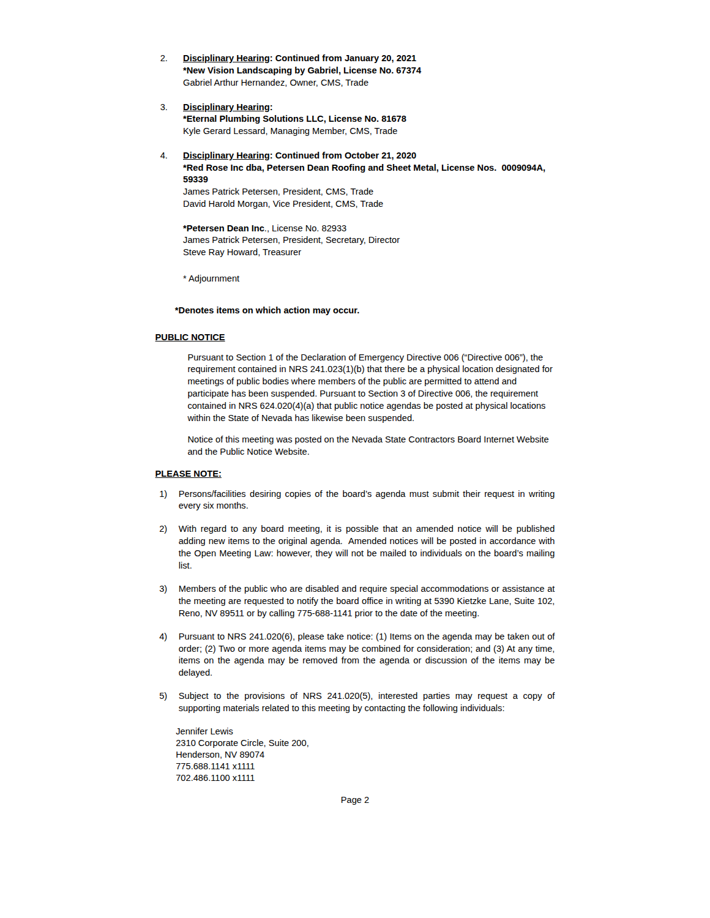2. Disciplinary Hearing: Continued from January 20, 2021 *New Vision Landscaping by Gabriel, License No. 67374 Gabriel Arthur Hernandez, Owner, CMS, Trade
3. Disciplinary Hearing: *Eternal Plumbing Solutions LLC, License No. 81678 Kyle Gerard Lessard, Managing Member, CMS, Trade
4. Disciplinary Hearing: Continued from October 21, 2020 *Red Rose Inc dba, Petersen Dean Roofing and Sheet Metal, License Nos. 0009094A, 59339 James Patrick Petersen, President, CMS, Trade David Harold Morgan, Vice President, CMS, Trade *Petersen Dean Inc., License No. 82933 James Patrick Petersen, President, Secretary, Director Steve Ray Howard, Treasurer
* Adjournment
*Denotes items on which action may occur.
PUBLIC NOTICE
Pursuant to Section 1 of the Declaration of Emergency Directive 006 (“Directive 006”), the requirement contained in NRS 241.023(1)(b) that there be a physical location designated for meetings of public bodies where members of the public are permitted to attend and participate has been suspended. Pursuant to Section 3 of Directive 006, the requirement contained in NRS 624.020(4)(a) that public notice agendas be posted at physical locations within the State of Nevada has likewise been suspended.
Notice of this meeting was posted on the Nevada State Contractors Board Internet Website and the Public Notice Website.
PLEASE NOTE:
1)
Persons/facilities desiring copies of the board’s agenda must submit their request in writing every six months.
2)
With regard to any board meeting, it is possible that an amended notice will be published adding new items to the original agenda. Amended notices will be posted in accordance with the Open Meeting Law: however, they will not be mailed to individuals on the board’s mailing list.
3)
Members of the public who are disabled and require special accommodations or assistance at the meeting are requested to notify the board office in writing at 5390 Kietzke Lane, Suite 102, Reno, NV 89511 or by calling 775-688-1141 prior to the date of the meeting.
4)
Pursuant to NRS 241.020(6), please take notice: (1) Items on the agenda may be taken out of order; (2) Two or more agenda items may be combined for consideration; and (3) At any time, items on the agenda may be removed from the agenda or discussion of the items may be delayed.
5)
Subject to the provisions of NRS 241.020(5), interested parties may request a copy of supporting materials related to this meeting by contacting the following individuals:
Jennifer Lewis
2310 Corporate Circle, Suite 200,
Henderson, NV 89074
775.688.1141 x1111
702.486.1100 x1111
Page 2